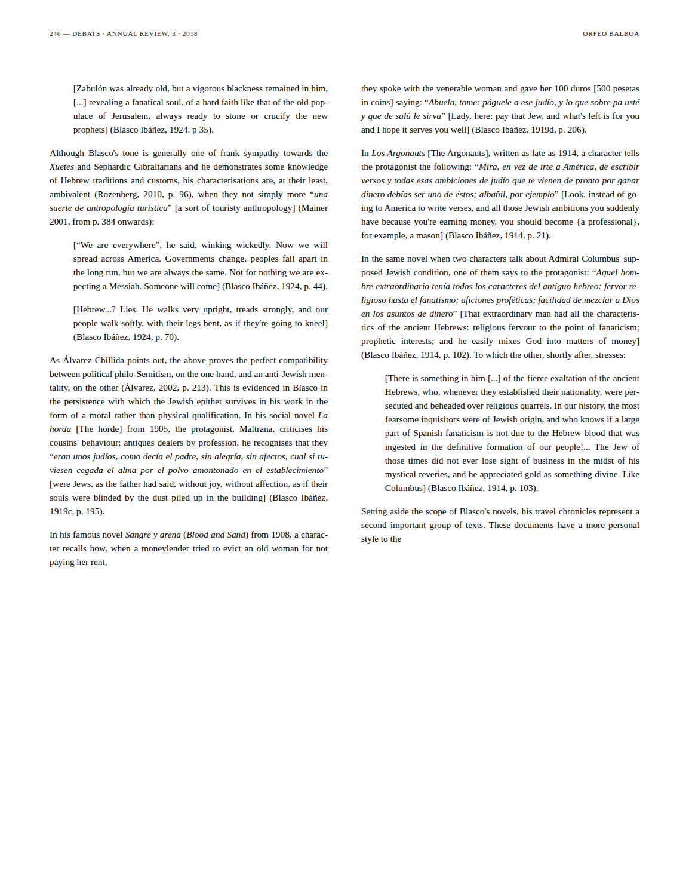246 — DEBATS · Annual Review, 3 · 2018
Orfeo Balboa
[Zabulón was already old, but a vigorous blackness remained in him, [...] revealing a fanatical soul, of a hard faith like that of the old populace of Jerusalem, always ready to stone or crucify the new prophets] (Blasco Ibáñez, 1924. p 35).
Although Blasco's tone is generally one of frank sympathy towards the Xuetes and Sephardic Gibraltarians and he demonstrates some knowledge of Hebrew traditions and customs, his characterisations are, at their least, ambivalent (Rozenberg, 2010, p. 96), when they not simply more “una suerte de antropología turística” [a sort of touristy anthropology] (Mainer 2001, from p. 384 onwards):
[“We are everywhere”, he said, winking wickedly. Now we will spread across America. Governments change, peoples fall apart in the long run, but we are always the same. Not for nothing we are expecting a Messiah. Someone will come] (Blasco Ibáñez, 1924, p. 44).
[Hebrew...? Lies. He walks very upright, treads strongly, and our people walk softly, with their legs bent, as if they're going to kneel] (Blasco Ibáñez, 1924, p. 70).
As Álvarez Chillida points out, the above proves the perfect compatibility between political philo-Semitism, on the one hand, and an anti-Jewish mentality, on the other (Álvarez, 2002, p. 213). This is evidenced in Blasco in the persistence with which the Jewish epithet survives in his work in the form of a moral rather than physical qualification. In his social novel La horda [The horde] from 1905, the protagonist, Maltrana, criticises his cousins' behaviour; antiques dealers by profession, he recognises that they “eran unos judíos, como decía el padre, sin alegría, sin afectos, cual si tuviesen cegada el alma por el polvo amontonado en el establecimiento” [were Jews, as the father had said, without joy, without affection, as if their souls were blinded by the dust piled up in the building] (Blasco Ibáñez, 1919c, p. 195).
In his famous novel Sangre y arena (Blood and Sand) from 1908, a character recalls how, when a moneylender tried to evict an old woman for not paying her rent,
they spoke with the venerable woman and gave her 100 duros [500 pesetas in coins] saying: “Abuela, tome: páguele a ese judío, y lo que sobre pa usté y que de salú le sirva” [Lady, here: pay that Jew, and what's left is for you and I hope it serves you well] (Blasco Ibáñez, 1919d, p. 206).
In Los Argonauts [The Argonauts], written as late as 1914, a character tells the protagonist the following: “Mira, en vez de irte a América, de escribir versos y todas esas ambiciones de judío que te vienen de pronto por ganar dinero debías ser uno de éstos; albañil, por ejemplo” [Look, instead of going to America to write verses, and all those Jewish ambitions you suddenly have because you're earning money, you should become {a professional}, for example, a mason] (Blasco Ibáñez, 1914, p. 21).
In the same novel when two characters talk about Admiral Columbus' supposed Jewish condition, one of them says to the protagonist: “Aquel hombre extraordinario tenía todos los caracteres del antiguo hebreo: fervor religioso hasta el fanatismo; aficiones proféticas; facilidad de mezclar a Dios en los asuntos de dinero” [That extraordinary man had all the characteristics of the ancient Hebrews: religious fervour to the point of fanaticism; prophetic interests; and he easily mixes God into matters of money] (Blasco Ibáñez, 1914, p. 102). To which the other, shortly after, stresses:
[There is something in him [...] of the fierce exaltation of the ancient Hebrews, who, whenever they established their nationality, were persecuted and beheaded over religious quarrels. In our history, the most fearsome inquisitors were of Jewish origin, and who knows if a large part of Spanish fanaticism is not due to the Hebrew blood that was ingested in the definitive formation of our people!... The Jew of those times did not ever lose sight of business in the midst of his mystical reveries, and he appreciated gold as something divine. Like Columbus] (Blasco Ibáñez, 1914, p. 103).
Setting aside the scope of Blasco's novels, his travel chronicles represent a second important group of texts. These documents have a more personal style to the